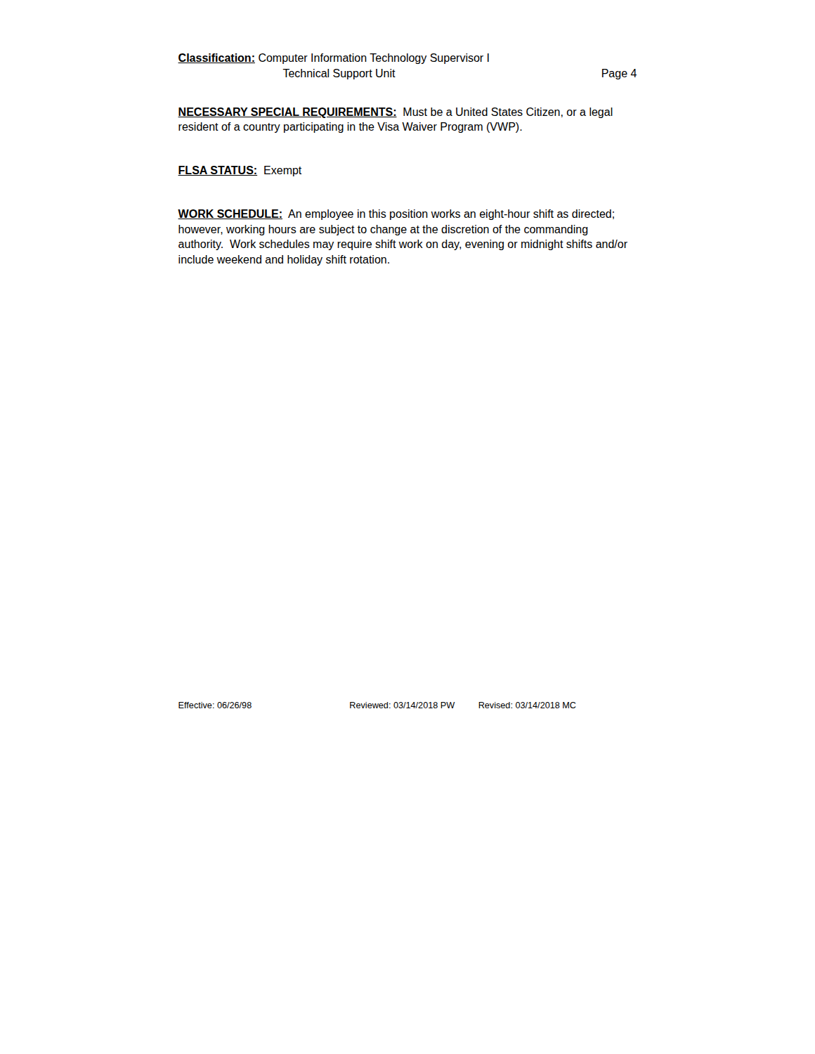Classification: Computer Information Technology Supervisor I
Technical Support Unit
Page 4
NECESSARY SPECIAL REQUIREMENTS: Must be a United States Citizen, or a legal resident of a country participating in the Visa Waiver Program (VWP).
FLSA STATUS: Exempt
WORK SCHEDULE: An employee in this position works an eight-hour shift as directed; however, working hours are subject to change at the discretion of the commanding authority. Work schedules may require shift work on day, evening or midnight shifts and/or include weekend and holiday shift rotation.
Effective: 06/26/98 Reviewed: 03/14/2018 PW Revised: 03/14/2018 MC